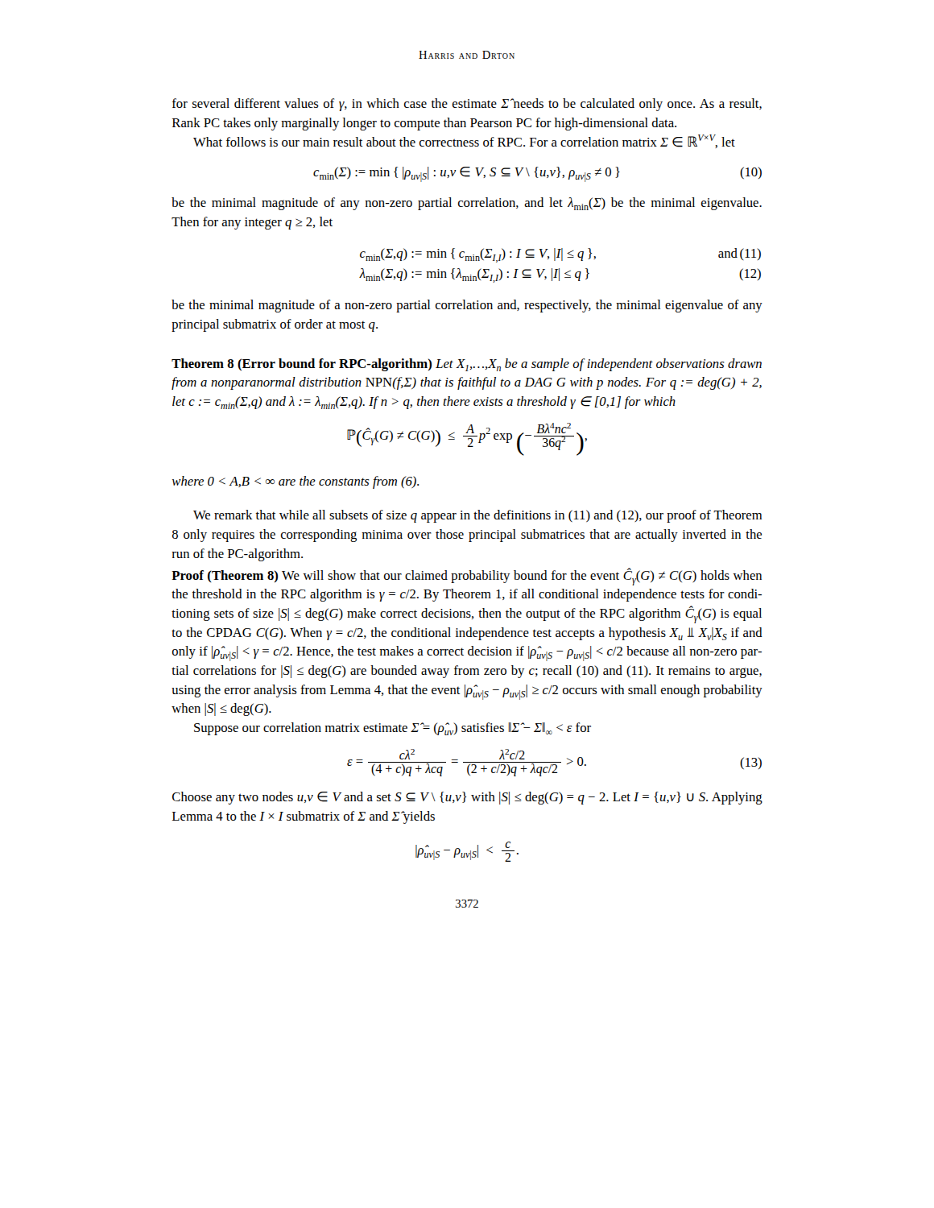Harris and Drton
for several different values of γ, in which case the estimate Σ̂ needs to be calculated only once. As a result, Rank PC takes only marginally longer to compute than Pearson PC for high-dimensional data.
What follows is our main result about the correctness of RPC. For a correlation matrix Σ ∈ ℝV×V, let
cmin(Σ) := min { |ρuv|S| : u,v ∈ V, S ⊆ V \ {u,v}, ρuv|S ≠ 0 } (10)
be the minimal magnitude of any non-zero partial correlation, and let λmin(Σ) be the minimal eigenvalue. Then for any integer q ≥ 2, let
| c min ( Σ , q ) := | min { c min ( Σ I , I ) : I ⊆ V , / I / ≤ q }, | and | (11) |
| λ min ( Σ , q ) := | min { λ min ( Σ I , I ) : I ⊆ V , / I / ≤ q } | | (12) |
be the minimal magnitude of a non-zero partial correlation and, respectively, the minimal eigenvalue of any principal submatrix of order at most q.
Theorem 8 (Error bound for RPC-algorithm) Let X1,…,Xn be a sample of independent observations drawn from a nonparanormal distribution NPN(f,Σ) that is faithful to a DAG G with p nodes. For q := deg(G) + 2, let c := cmin(Σ,q) and λ := λmin(Σ,q). If n > q, then there exists a threshold γ ∈ [0,1] for which
ℙ(Ĉγ(G) ≠ C(G)) ≤ A 2 p2 exp (−Bλ4nc236q2),
where 0 < A,B < ∞ are the constants from (6).
We remark that while all subsets of size q appear in the definitions in (11) and (12), our proof of Theorem 8 only requires the corresponding minima over those principal submatrices that are actually inverted in the run of the PC-algorithm.
Proof (Theorem 8) We will show that our claimed probability bound for the event Ĉγ(G) ≠ C(G) holds when the threshold in the RPC algorithm is γ = c/2. By Theorem 1, if all conditional independence tests for conditioning sets of size |S| ≤ deg(G) make correct decisions, then the output of the RPC algorithm Ĉγ(G) is equal to the CPDAG C(G). When γ = c/2, the conditional independence test accepts a hypothesis Xu ⫫ Xv|XS if and only if |ρ̂uv|S| < γ = c/2. Hence, the test makes a correct decision if |ρ̂uv|S − ρuv|S| < c/2 because all non-zero partial correlations for |S| ≤ deg(G) are bounded away from zero by c; recall (10) and (11). It remains to argue, using the error analysis from Lemma 4, that the event |ρ̂uv|S − ρuv|S| ≥ c/2 occurs with small enough probability when |S| ≤ deg(G).
Suppose our correlation matrix estimate Σ̂ = (ρ̂uv) satisfies ‖Σ̂ − Σ‖∞ < ε for
ε = cλ2(4 + c)q + λcq = λ2c/2(2 + c/2)q + λqc/2 > 0. (13)
Choose any two nodes u,v ∈ V and a set S ⊆ V \ {u,v} with |S| ≤ deg(G) = q − 2. Let I = {u,v} ∪ S. Applying Lemma 4 to the I × I submatrix of Σ and Σ̂ yields
|ρ̂uv|S − ρuv|S| < c 2.
3372